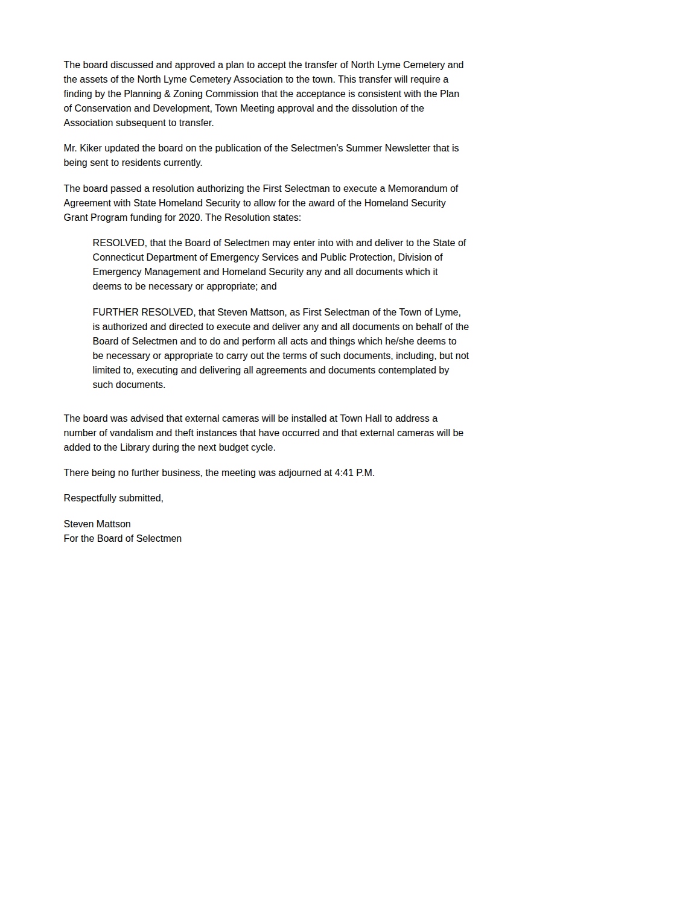The board discussed and approved a plan to accept the transfer of North Lyme Cemetery and the assets of the North Lyme Cemetery Association to the town. This transfer will require a finding by the Planning & Zoning Commission that the acceptance is consistent with the Plan of Conservation and Development, Town Meeting approval and the dissolution of the Association subsequent to transfer.
Mr. Kiker updated the board on the publication of the Selectmen's Summer Newsletter that is being sent to residents currently.
The board passed a resolution authorizing the First Selectman to execute a Memorandum of Agreement with State Homeland Security to allow for the award of the Homeland Security Grant Program funding for 2020. The Resolution states:
RESOLVED, that the Board of Selectmen may enter into with and deliver to the State of Connecticut Department of Emergency Services and Public Protection, Division of Emergency Management and Homeland Security any and all documents which it deems to be necessary or appropriate; and
FURTHER RESOLVED, that Steven Mattson, as First Selectman of the Town of Lyme, is authorized and directed to execute and deliver any and all documents on behalf of the Board of Selectmen and to do and perform all acts and things which he/she deems to be necessary or appropriate to carry out the terms of such documents, including, but not limited to, executing and delivering all agreements and documents contemplated by such documents.
The board was advised that external cameras will be installed at Town Hall to address a number of vandalism and theft instances that have occurred and that external cameras will be added to the Library during the next budget cycle.
There being no further business, the meeting was adjourned at 4:41 P.M.
Respectfully submitted,
Steven Mattson
For the Board of Selectmen